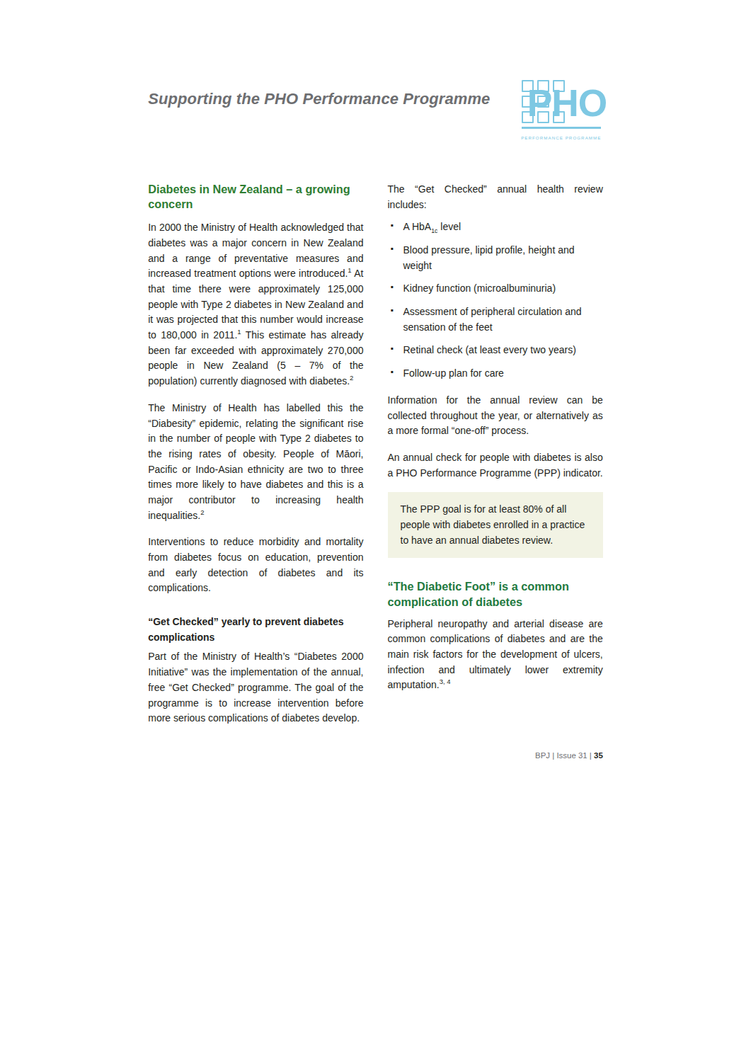Supporting the PHO Performance Programme
PHO
Performance Programme
Diabetes in New Zealand – a growing concern
In 2000 the Ministry of Health acknowledged that diabetes was a major concern in New Zealand and a range of preventative measures and increased treatment options were introduced.1 At that time there were approximately 125,000 people with Type 2 diabetes in New Zealand and it was projected that this number would increase to 180,000 in 2011.1 This estimate has already been far exceeded with approximately 270,000 people in New Zealand (5 – 7% of the population) currently diagnosed with diabetes.2
The Ministry of Health has labelled this the “Diabesity” epidemic, relating the significant rise in the number of people with Type 2 diabetes to the rising rates of obesity. People of Māori, Pacific or Indo-Asian ethnicity are two to three times more likely to have diabetes and this is a major contributor to increasing health inequalities.2
Interventions to reduce morbidity and mortality from diabetes focus on education, prevention and early detection of diabetes and its complications.
“Get Checked” yearly to prevent diabetes complications
Part of the Ministry of Health’s “Diabetes 2000 Initiative” was the implementation of the annual, free “Get Checked” programme. The goal of the programme is to increase intervention before more serious complications of diabetes develop.
The “Get Checked” annual health review includes:
A HbA1c level
Blood pressure, lipid profile, height and weight
Kidney function (microalbuminuria)
Assessment of peripheral circulation and sensation of the feet
Retinal check (at least every two years)
Follow-up plan for care
Information for the annual review can be collected throughout the year, or alternatively as a more formal “one-off” process.
An annual check for people with diabetes is also a PHO Performance Programme (PPP) indicator.
The PPP goal is for at least 80% of all people with diabetes enrolled in a practice to have an annual diabetes review.
“The Diabetic Foot” is a common complication of diabetes
Peripheral neuropathy and arterial disease are common complications of diabetes and are the main risk factors for the development of ulcers, infection and ultimately lower extremity amputation.3, 4
BPJ | Issue 31 | 35